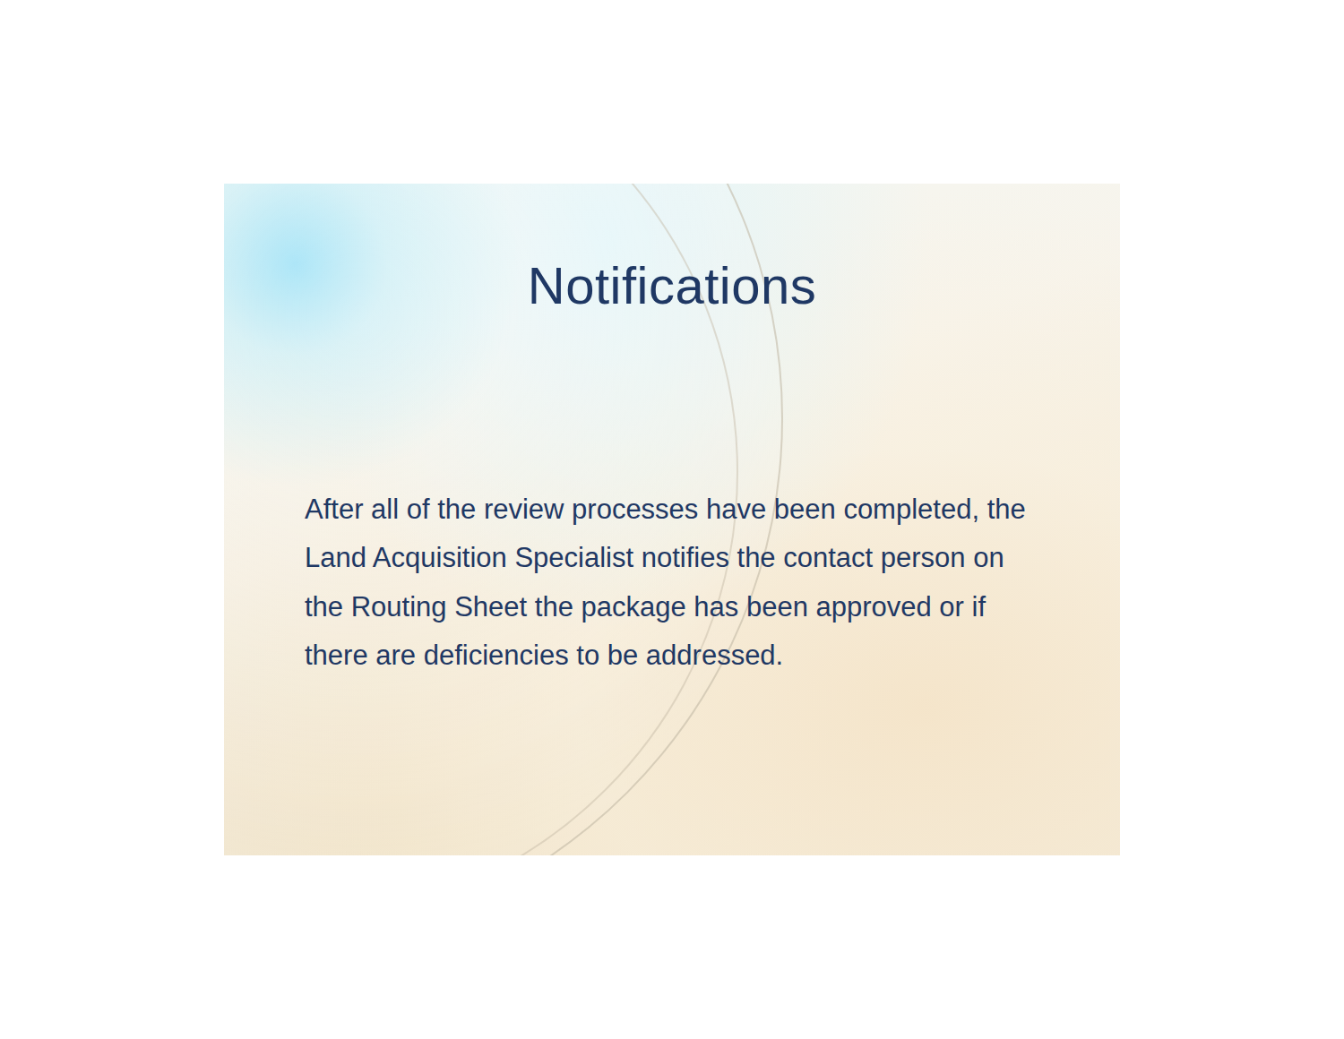Notifications
After all of the review processes have been completed, the Land Acquisition Specialist notifies the contact person on the Routing Sheet the package has been approved or if there are deficiencies to be addressed.